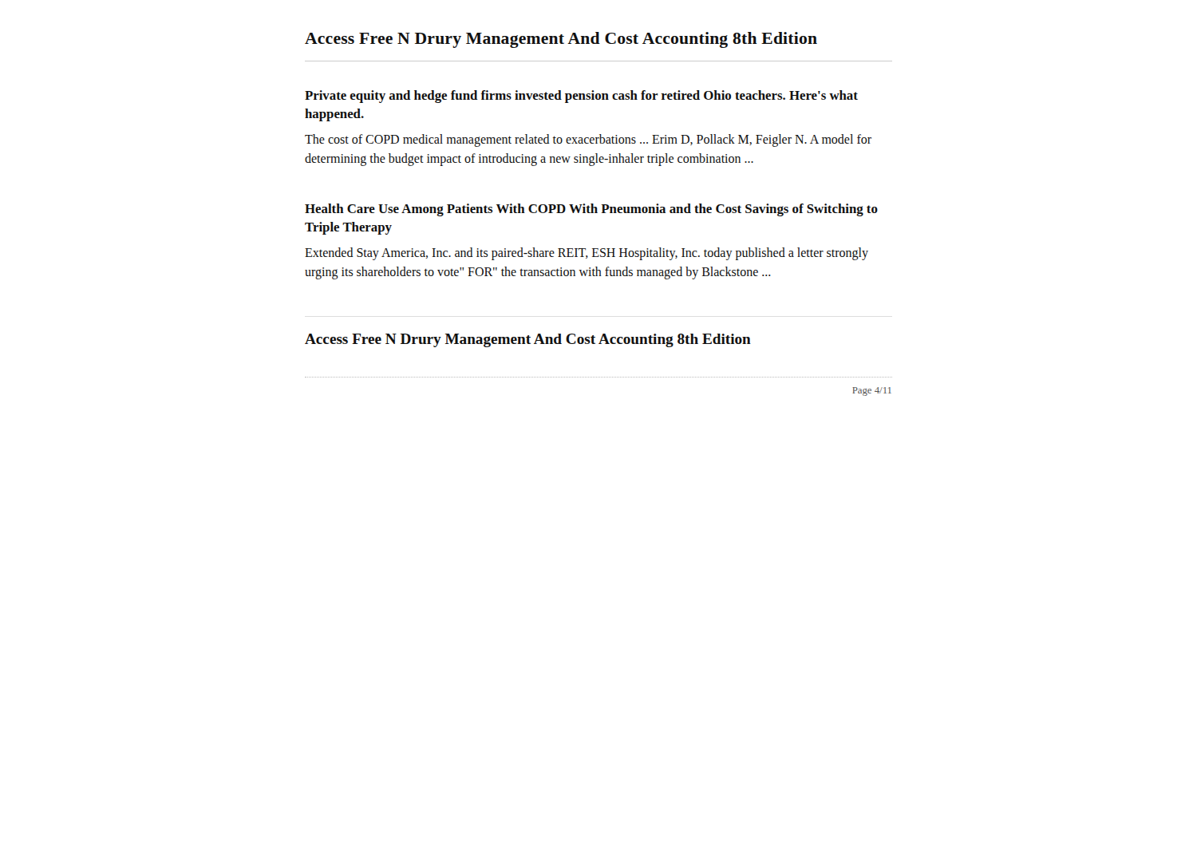Access Free N Drury Management And Cost Accounting 8th Edition
Private equity and hedge fund firms invested pension cash for retired Ohio teachers. Here's what happened.
The cost of COPD medical management related to exacerbations ... Erim D, Pollack M, Feigler N. A model for determining the budget impact of introducing a new single-inhaler triple combination ...
Health Care Use Among Patients With COPD With Pneumonia and the Cost Savings of Switching to Triple Therapy
Extended Stay America, Inc. and its paired-share REIT, ESH Hospitality, Inc. today published a letter strongly urging its shareholders to vote" FOR" the transaction with funds managed by Blackstone ...
Access Free N Drury Management And Cost Accounting 8th Edition
Page 4/11